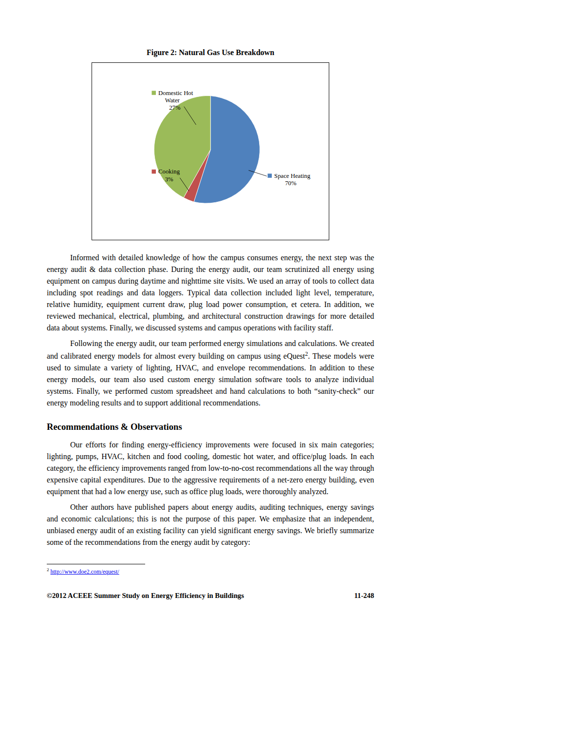Figure 2: Natural Gas Use Breakdown
Domestic Hot Water 27% Cooking 3% Space Heating 70%
Informed with detailed knowledge of how the campus consumes energy, the next step was the energy audit & data collection phase. During the energy audit, our team scrutinized all energy using equipment on campus during daytime and nighttime site visits. We used an array of tools to collect data including spot readings and data loggers. Typical data collection included light level, temperature, relative humidity, equipment current draw, plug load power consumption, et cetera. In addition, we reviewed mechanical, electrical, plumbing, and architectural construction drawings for more detailed data about systems. Finally, we discussed systems and campus operations with facility staff.
Following the energy audit, our team performed energy simulations and calculations. We created and calibrated energy models for almost every building on campus using eQuest2. These models were used to simulate a variety of lighting, HVAC, and envelope recommendations. In addition to these energy models, our team also used custom energy simulation software tools to analyze individual systems. Finally, we performed custom spreadsheet and hand calculations to both “sanity-check” our energy modeling results and to support additional recommendations.
Recommendations & Observations
Our efforts for finding energy-efficiency improvements were focused in six main categories; lighting, pumps, HVAC, kitchen and food cooling, domestic hot water, and office/plug loads. In each category, the efficiency improvements ranged from low-to-no-cost recommendations all the way through expensive capital expenditures. Due to the aggressive requirements of a net-zero energy building, even equipment that had a low energy use, such as office plug loads, were thoroughly analyzed.
Other authors have published papers about energy audits, auditing techniques, energy savings and economic calculations; this is not the purpose of this paper. We emphasize that an independent, unbiased energy audit of an existing facility can yield significant energy savings. We briefly summarize some of the recommendations from the energy audit by category:
2 http://www.doe2.com/equest/
©2012 ACEEE Summer Study on Energy Efficiency in Buildings 11-248